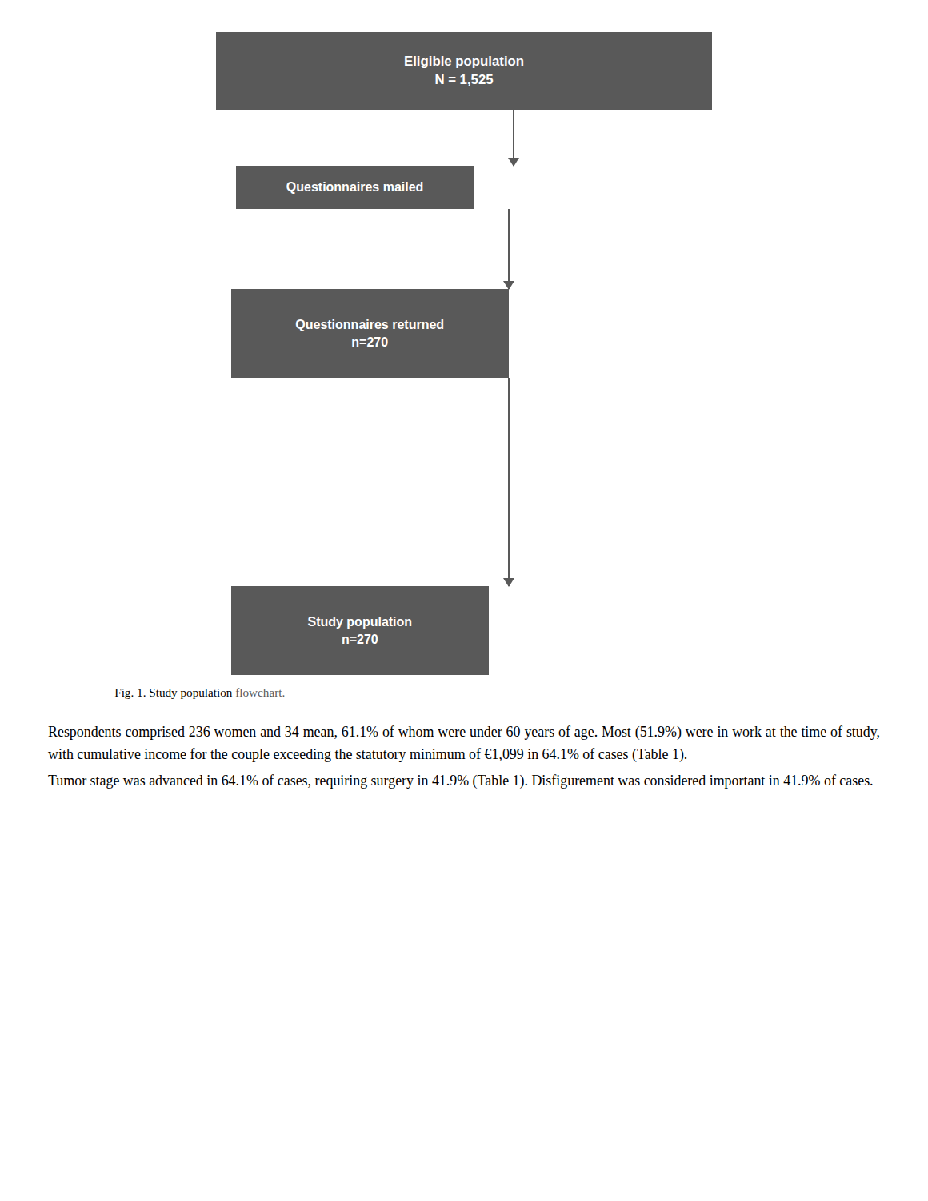Eligible population
N = 1,525
Questionnaires mailed
Questionnaires returned
n=270
Study population
n=270
Fig. 1. Study population flowchart.
Respondents comprised 236 women and 34 mean, 61.1% of whom were under 60 years of age. Most (51.9%) were in work at the time of study, with cumulative income for the couple exceeding the statutory minimum of €1,099 in 64.1% of cases (Table 1).
Tumor stage was advanced in 64.1% of cases, requiring surgery in 41.9% (Table 1). Disfigurement was considered important in 41.9% of cases.